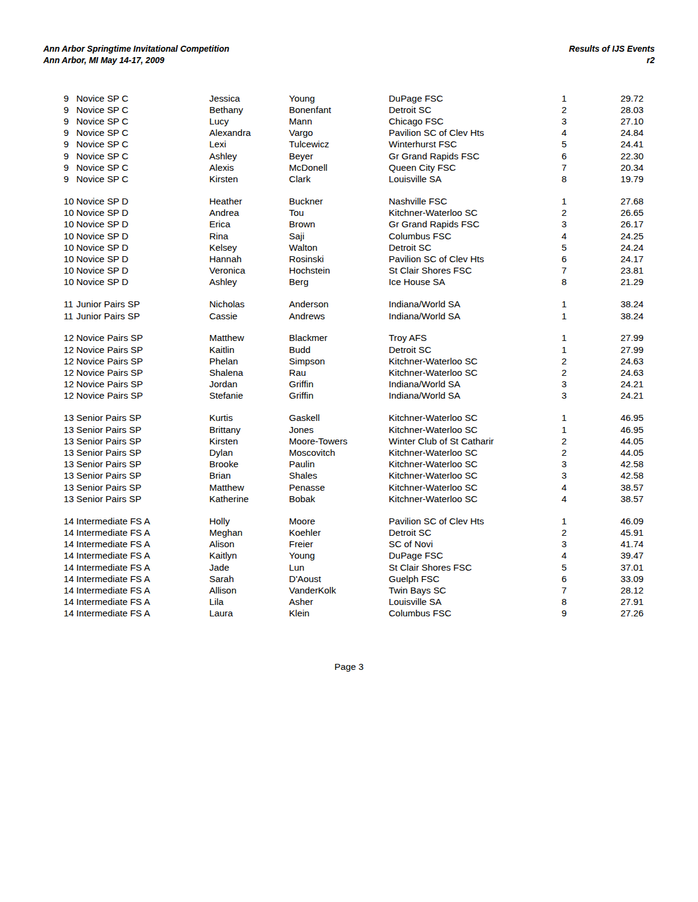Ann Arbor Springtime Invitational Competition
Ann Arbor, MI May 14-17, 2009
Results of IJS Events
r2
| 9 | Novice SP C | Jessica | Young | DuPage FSC | 1 | 29.72 |
| 9 | Novice SP C | Bethany | Bonenfant | Detroit SC | 2 | 28.03 |
| 9 | Novice SP C | Lucy | Mann | Chicago FSC | 3 | 27.10 |
| 9 | Novice SP C | Alexandra | Vargo | Pavilion SC of Clev Hts | 4 | 24.84 |
| 9 | Novice SP C | Lexi | Tulcewicz | Winterhurst FSC | 5 | 24.41 |
| 9 | Novice SP C | Ashley | Beyer | Gr Grand Rapids FSC | 6 | 22.30 |
| 9 | Novice SP C | Alexis | McDonell | Queen City FSC | 7 | 20.34 |
| 9 | Novice SP C | Kirsten | Clark | Louisville SA | 8 | 19.79 |
| 10 | Novice SP D | Heather | Buckner | Nashville FSC | 1 | 27.68 |
| 10 | Novice SP D | Andrea | Tou | Kitchner-Waterloo SC | 2 | 26.65 |
| 10 | Novice SP D | Erica | Brown | Gr Grand Rapids FSC | 3 | 26.17 |
| 10 | Novice SP D | Rina | Saji | Columbus FSC | 4 | 24.25 |
| 10 | Novice SP D | Kelsey | Walton | Detroit SC | 5 | 24.24 |
| 10 | Novice SP D | Hannah | Rosinski | Pavilion SC of Clev Hts | 6 | 24.17 |
| 10 | Novice SP D | Veronica | Hochstein | St Clair Shores FSC | 7 | 23.81 |
| 10 | Novice SP D | Ashley | Berg | Ice House SA | 8 | 21.29 |
| 11 | Junior Pairs SP | Nicholas | Anderson | Indiana/World SA | 1 | 38.24 |
| 11 | Junior Pairs SP | Cassie | Andrews | Indiana/World SA | 1 | 38.24 |
| 12 | Novice Pairs SP | Matthew | Blackmer | Troy AFS | 1 | 27.99 |
| 12 | Novice Pairs SP | Kaitlin | Budd | Detroit SC | 1 | 27.99 |
| 12 | Novice Pairs SP | Phelan | Simpson | Kitchner-Waterloo SC | 2 | 24.63 |
| 12 | Novice Pairs SP | Shalena | Rau | Kitchner-Waterloo SC | 2 | 24.63 |
| 12 | Novice Pairs SP | Jordan | Griffin | Indiana/World SA | 3 | 24.21 |
| 12 | Novice Pairs SP | Stefanie | Griffin | Indiana/World SA | 3 | 24.21 |
| 13 | Senior Pairs SP | Kurtis | Gaskell | Kitchner-Waterloo SC | 1 | 46.95 |
| 13 | Senior Pairs SP | Brittany | Jones | Kitchner-Waterloo SC | 1 | 46.95 |
| 13 | Senior Pairs SP | Kirsten | Moore-Towers | Winter Club of St Catharir | 2 | 44.05 |
| 13 | Senior Pairs SP | Dylan | Moscovitch | Kitchner-Waterloo SC | 2 | 44.05 |
| 13 | Senior Pairs SP | Brooke | Paulin | Kitchner-Waterloo SC | 3 | 42.58 |
| 13 | Senior Pairs SP | Brian | Shales | Kitchner-Waterloo SC | 3 | 42.58 |
| 13 | Senior Pairs SP | Matthew | Penasse | Kitchner-Waterloo SC | 4 | 38.57 |
| 13 | Senior Pairs SP | Katherine | Bobak | Kitchner-Waterloo SC | 4 | 38.57 |
| 14 | Intermediate FS A | Holly | Moore | Pavilion SC of Clev Hts | 1 | 46.09 |
| 14 | Intermediate FS A | Meghan | Koehler | Detroit SC | 2 | 45.91 |
| 14 | Intermediate FS A | Alison | Freier | SC of Novi | 3 | 41.74 |
| 14 | Intermediate FS A | Kaitlyn | Young | DuPage FSC | 4 | 39.47 |
| 14 | Intermediate FS A | Jade | Lun | St Clair Shores FSC | 5 | 37.01 |
| 14 | Intermediate FS A | Sarah | D'Aoust | Guelph FSC | 6 | 33.09 |
| 14 | Intermediate FS A | Allison | VanderKolk | Twin Bays SC | 7 | 28.12 |
| 14 | Intermediate FS A | Lila | Asher | Louisville SA | 8 | 27.91 |
| 14 | Intermediate FS A | Laura | Klein | Columbus FSC | 9 | 27.26 |
Page 3